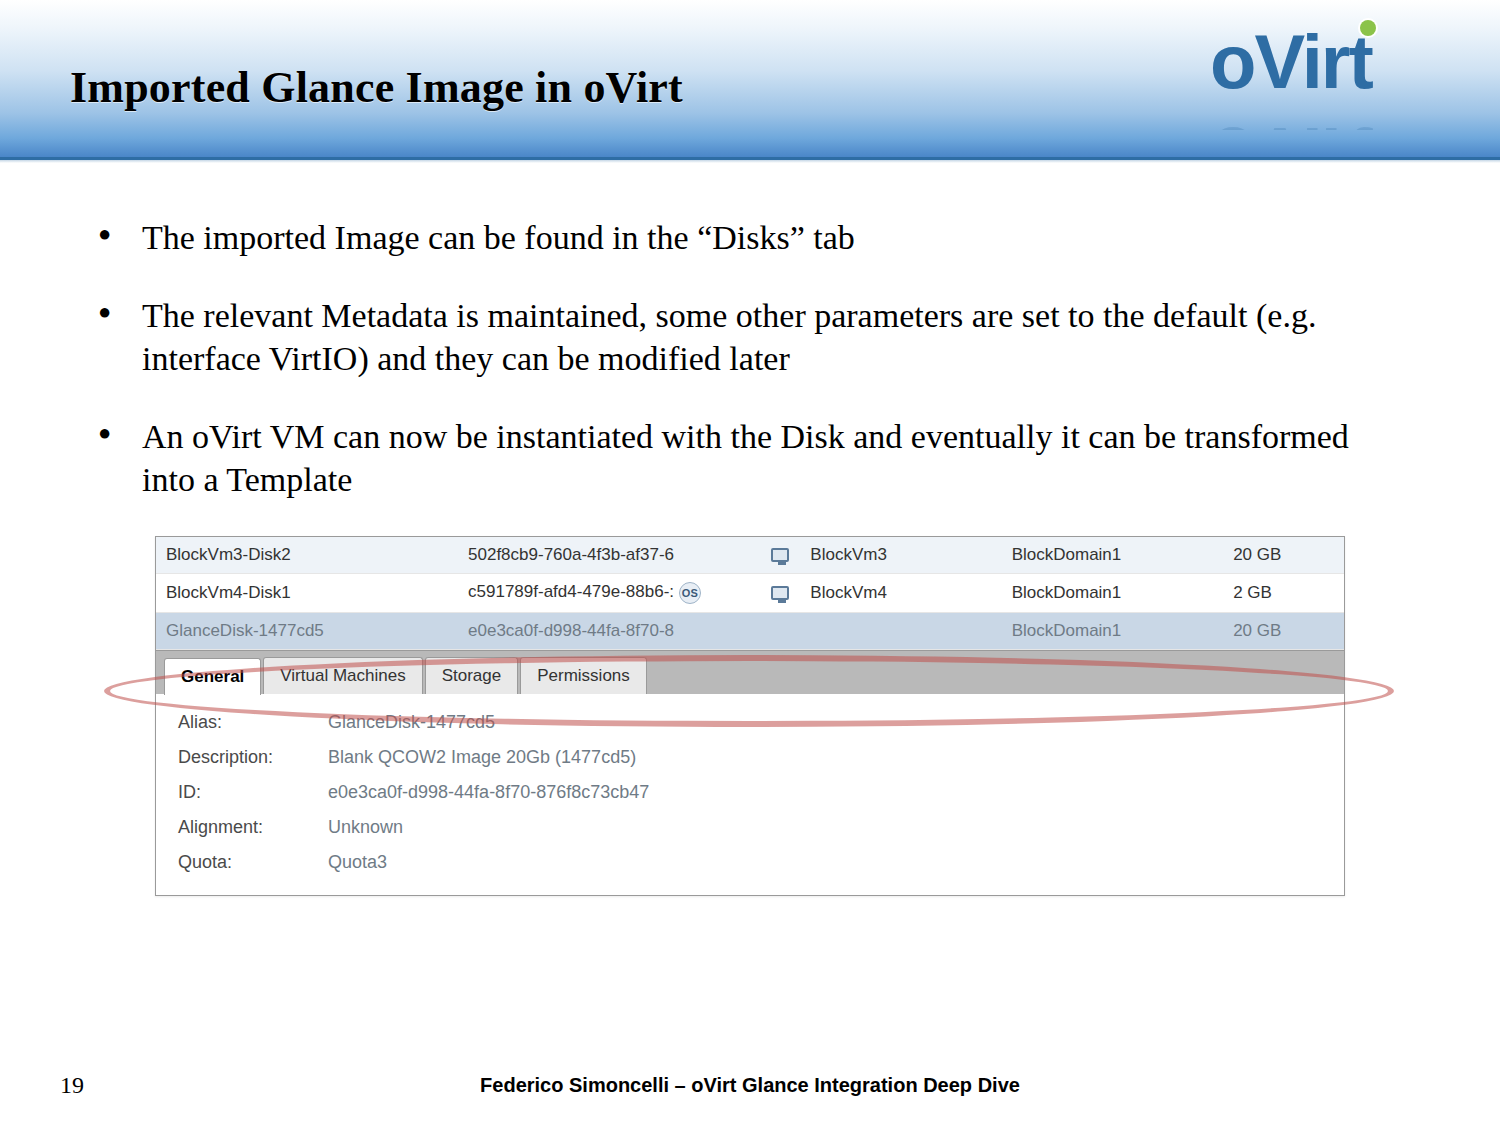Imported Glance Image in oVirt
oVirt
oVirt
The imported Image can be found in the “Disks” tab
The relevant Metadata is maintained, some other parameters are set to the default (e.g. interface VirtIO) and they can be modified later
An oVirt VM can now be instantiated with the Disk and eventually it can be transformed into a Template
| BlockVm3-Disk2 | 502f8cb9-760a-4f3b-af37-6 | | BlockVm3 | BlockDomain1 | 20 GB |
| BlockVm4-Disk1 | c591789f-afd4-479e-88b6-: OS | | BlockVm4 | BlockDomain1 | 2 GB |
| GlanceDisk-1477cd5 | e0e3ca0f-d998-44fa-8f70-8 | | | BlockDomain1 | 20 GB |
General
Virtual Machines
Storage
Permissions
Alias:
GlanceDisk-1477cd5
Description:
Blank QCOW2 Image 20Gb (1477cd5)
ID:
e0e3ca0f-d998-44fa-8f70-876f8c73cb47
Alignment:
Unknown
Quota:
Quota3
19
Federico Simoncelli – oVirt Glance Integration Deep Dive